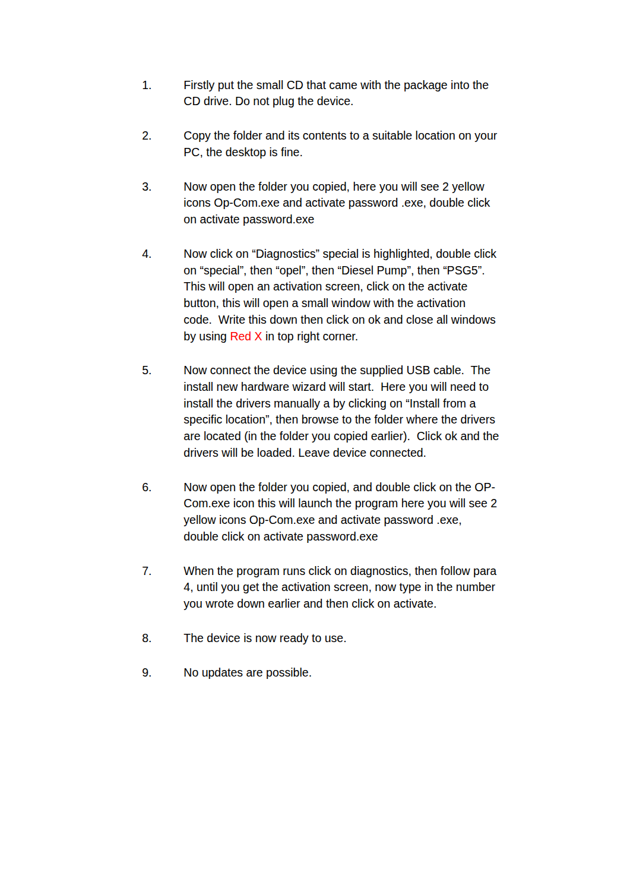Firstly put the small CD that came with the package into the CD drive. Do not plug the device.
Copy the folder and its contents to a suitable location on your PC, the desktop is fine.
Now open the folder you copied, here you will see 2 yellow icons Op-Com.exe and activate password .exe, double click on activate password.exe
Now click on “Diagnostics” special is highlighted, double click on “special”, then “opel”, then “Diesel Pump”, then “PSG5”. This will open an activation screen, click on the activate button, this will open a small window with the activation code. Write this down then click on ok and close all windows by using Red X in top right corner.
Now connect the device using the supplied USB cable. The install new hardware wizard will start. Here you will need to install the drivers manually a by clicking on “Install from a specific location”, then browse to the folder where the drivers are located (in the folder you copied earlier). Click ok and the drivers will be loaded. Leave device connected.
Now open the folder you copied, and double click on the OP-Com.exe icon this will launch the program here you will see 2 yellow icons Op-Com.exe and activate password .exe, double click on activate password.exe
When the program runs click on diagnostics, then follow para 4, until you get the activation screen, now type in the number you wrote down earlier and then click on activate.
The device is now ready to use.
No updates are possible.